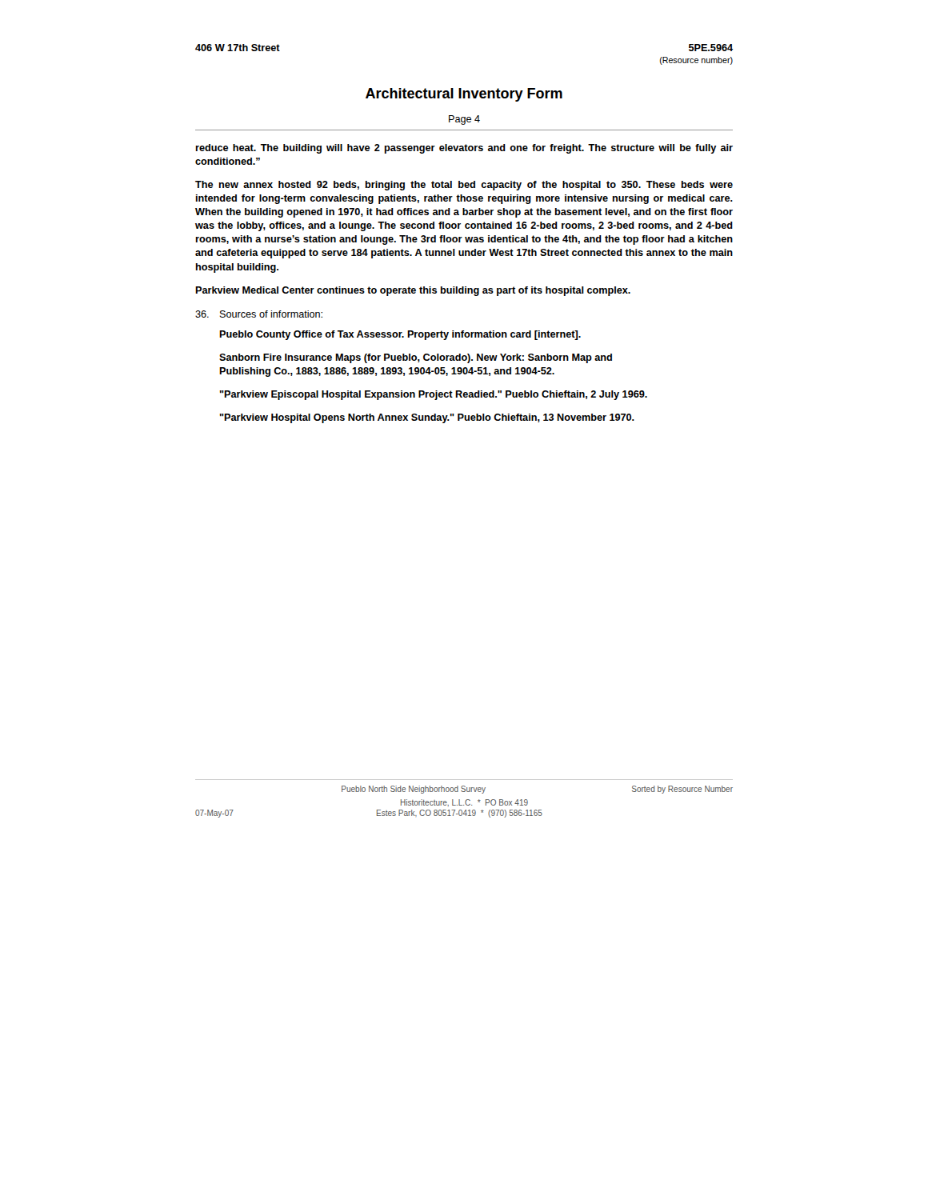406 W 17th Street
5PE.5964
(Resource number)
Architectural Inventory Form
Page 4
reduce heat. The building will have 2 passenger elevators and one for freight. The structure will be fully air conditioned.”
The new annex hosted 92 beds, bringing the total bed capacity of the hospital to 350. These beds were intended for long-term convalescing patients, rather those requiring more intensive nursing or medical care. When the building opened in 1970, it had offices and a barber shop at the basement level, and on the first floor was the lobby, offices, and a lounge. The second floor contained 16 2-bed rooms, 2 3-bed rooms, and 2 4-bed rooms, with a nurse’s station and lounge. The 3rd floor was identical to the 4th, and the top floor had a kitchen and cafeteria equipped to serve 184 patients. A tunnel under West 17th Street connected this annex to the main hospital building.
Parkview Medical Center continues to operate this building as part of its hospital complex.
36. Sources of information:
Pueblo County Office of Tax Assessor. Property information card [internet].
Sanborn Fire Insurance Maps (for Pueblo, Colorado). New York: Sanborn Map and
Publishing Co., 1883, 1886, 1889, 1893, 1904-05, 1904-51, and 1904-52.
"Parkview Episcopal Hospital Expansion Project Readied." Pueblo Chieftain, 2 July 1969.
"Parkview Hospital Opens North Annex Sunday." Pueblo Chieftain, 13 November 1970.
Pueblo North Side Neighborhood Survey
Sorted by Resource Number
Historitecture, L.L.C. * PO Box 419
07-May-07
Estes Park, CO 80517-0419 * (970) 586-1165